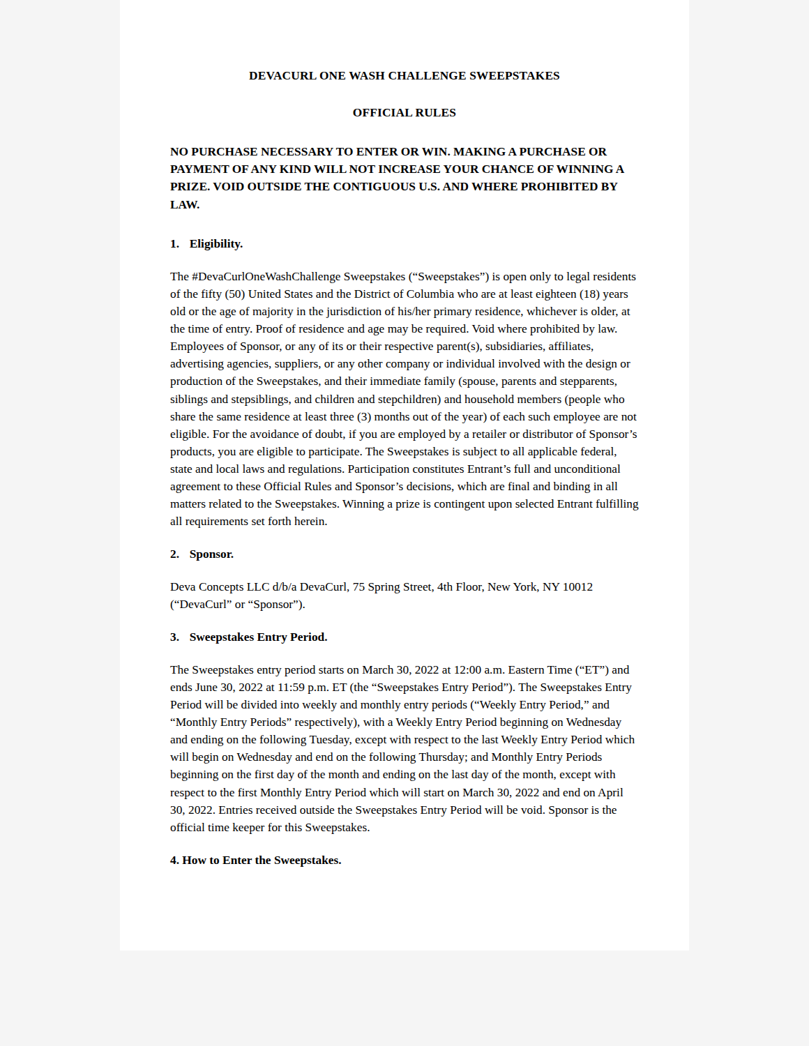DEVACURL ONE WASH CHALLENGE SWEEPSTAKES
OFFICIAL RULES
NO PURCHASE NECESSARY TO ENTER OR WIN. MAKING A PURCHASE OR PAYMENT OF ANY KIND WILL NOT INCREASE YOUR CHANCE OF WINNING A PRIZE. VOID OUTSIDE THE CONTIGUOUS U.S. AND WHERE PROHIBITED BY LAW.
1. Eligibility.
The #DevaCurlOneWashChallenge Sweepstakes (“Sweepstakes”) is open only to legal residents of the fifty (50) United States and the District of Columbia who are at least eighteen (18) years old or the age of majority in the jurisdiction of his/her primary residence, whichever is older, at the time of entry. Proof of residence and age may be required. Void where prohibited by law. Employees of Sponsor, or any of its or their respective parent(s), subsidiaries, affiliates, advertising agencies, suppliers, or any other company or individual involved with the design or production of the Sweepstakes, and their immediate family (spouse, parents and stepparents, siblings and stepsiblings, and children and stepchildren) and household members (people who share the same residence at least three (3) months out of the year) of each such employee are not eligible. For the avoidance of doubt, if you are employed by a retailer or distributor of Sponsor’s products, you are eligible to participate. The Sweepstakes is subject to all applicable federal, state and local laws and regulations. Participation constitutes Entrant’s full and unconditional agreement to these Official Rules and Sponsor’s decisions, which are final and binding in all matters related to the Sweepstakes. Winning a prize is contingent upon selected Entrant fulfilling all requirements set forth herein.
2. Sponsor.
Deva Concepts LLC d/b/a DevaCurl, 75 Spring Street, 4th Floor, New York, NY 10012 (“DevaCurl” or “Sponsor”).
3. Sweepstakes Entry Period.
The Sweepstakes entry period starts on March 30, 2022 at 12:00 a.m. Eastern Time (“ET”) and ends June 30, 2022 at 11:59 p.m. ET (the “Sweepstakes Entry Period”). The Sweepstakes Entry Period will be divided into weekly and monthly entry periods (“Weekly Entry Period,” and “Monthly Entry Periods” respectively), with a Weekly Entry Period beginning on Wednesday and ending on the following Tuesday, except with respect to the last Weekly Entry Period which will begin on Wednesday and end on the following Thursday; and Monthly Entry Periods beginning on the first day of the month and ending on the last day of the month, except with respect to the first Monthly Entry Period which will start on March 30, 2022 and end on April 30, 2022. Entries received outside the Sweepstakes Entry Period will be void. Sponsor is the official time keeper for this Sweepstakes.
4. How to Enter the Sweepstakes.